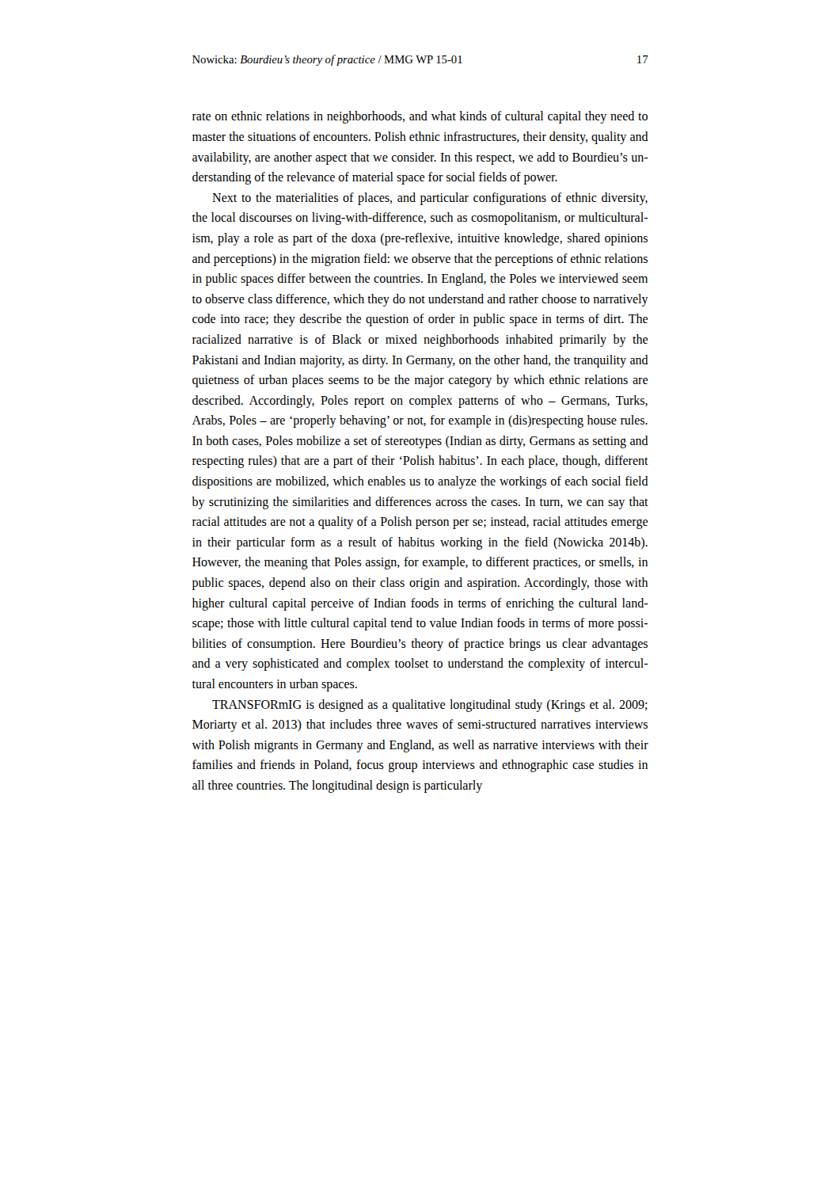Nowicka: Bourdieu’s theory of practice / MMG WP 15-01 17
rate on ethnic relations in neighborhoods, and what kinds of cultural capital they need to master the situations of encounters. Polish ethnic infrastructures, their density, quality and availability, are another aspect that we consider. In this respect, we add to Bourdieu’s understanding of the relevance of material space for social fields of power.
Next to the materialities of places, and particular configurations of ethnic diversity, the local discourses on living-with-difference, such as cosmopolitanism, or multiculturalism, play a role as part of the doxa (pre-reflexive, intuitive knowledge, shared opinions and perceptions) in the migration field: we observe that the perceptions of ethnic relations in public spaces differ between the countries. In England, the Poles we interviewed seem to observe class difference, which they do not understand and rather choose to narratively code into race; they describe the question of order in public space in terms of dirt. The racialized narrative is of Black or mixed neighborhoods inhabited primarily by the Pakistani and Indian majority, as dirty. In Germany, on the other hand, the tranquility and quietness of urban places seems to be the major category by which ethnic relations are described. Accordingly, Poles report on complex patterns of who – Germans, Turks, Arabs, Poles – are ‘properly behaving’ or not, for example in (dis)respecting house rules. In both cases, Poles mobilize a set of stereotypes (Indian as dirty, Germans as setting and respecting rules) that are a part of their ‘Polish habitus’. In each place, though, different dispositions are mobilized, which enables us to analyze the workings of each social field by scrutinizing the similarities and differences across the cases. In turn, we can say that racial attitudes are not a quality of a Polish person per se; instead, racial attitudes emerge in their particular form as a result of habitus working in the field (Nowicka 2014b). However, the meaning that Poles assign, for example, to different practices, or smells, in public spaces, depend also on their class origin and aspiration. Accordingly, those with higher cultural capital perceive of Indian foods in terms of enriching the cultural landscape; those with little cultural capital tend to value Indian foods in terms of more possibilities of consumption. Here Bourdieu’s theory of practice brings us clear advantages and a very sophisticated and complex toolset to understand the complexity of intercultural encounters in urban spaces.
TRANSFORmIG is designed as a qualitative longitudinal study (Krings et al. 2009; Moriarty et al. 2013) that includes three waves of semi-structured narratives interviews with Polish migrants in Germany and England, as well as narrative interviews with their families and friends in Poland, focus group interviews and ethnographic case studies in all three countries. The longitudinal design is particularly